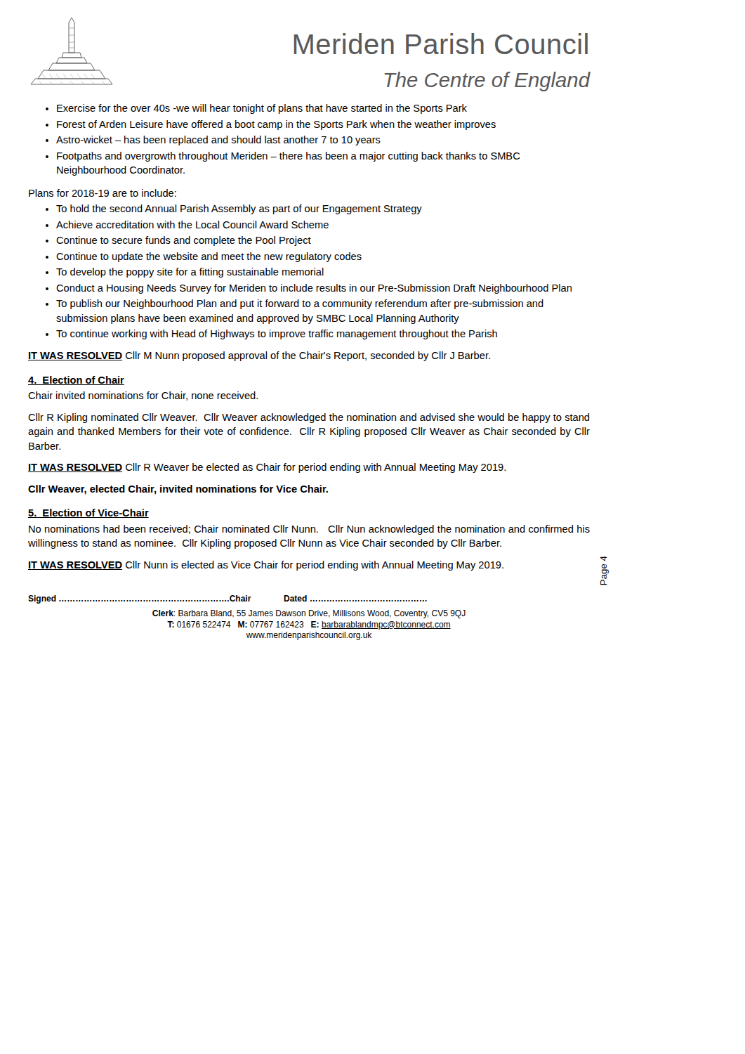Meriden Parish Council
The Centre of England
Exercise for the over 40s -we will hear tonight of plans that have started in the Sports Park
Forest of Arden Leisure have offered a boot camp in the Sports Park when the weather improves
Astro-wicket – has been replaced and should last another 7 to 10 years
Footpaths and overgrowth throughout Meriden – there has been a major cutting back thanks to SMBC Neighbourhood Coordinator.
Plans for 2018-19 are to include:
To hold the second Annual Parish Assembly as part of our Engagement Strategy
Achieve accreditation with the Local Council Award Scheme
Continue to secure funds and complete the Pool Project
Continue to update the website and meet the new regulatory codes
To develop the poppy site for a fitting sustainable memorial
Conduct a Housing Needs Survey for Meriden to include results in our Pre-Submission Draft Neighbourhood Plan
To publish our Neighbourhood Plan and put it forward to a community referendum after pre-submission and submission plans have been examined and approved by SMBC Local Planning Authority
To continue working with Head of Highways to improve traffic management throughout the Parish
IT WAS RESOLVED Cllr M Nunn proposed approval of the Chair's Report, seconded by Cllr J Barber.
4. Election of Chair
Chair invited nominations for Chair, none received.
Cllr R Kipling nominated Cllr Weaver. Cllr Weaver acknowledged the nomination and advised she would be happy to stand again and thanked Members for their vote of confidence. Cllr R Kipling proposed Cllr Weaver as Chair seconded by Cllr Barber.
IT WAS RESOLVED Cllr R Weaver be elected as Chair for period ending with Annual Meeting May 2019.
Cllr Weaver, elected Chair, invited nominations for Vice Chair.
5. Election of Vice-Chair
No nominations had been received; Chair nominated Cllr Nunn. Cllr Nun acknowledged the nomination and confirmed his willingness to stand as nominee. Cllr Kipling proposed Cllr Nunn as Vice Chair seconded by Cllr Barber.
IT WAS RESOLVED Cllr Nunn is elected as Vice Chair for period ending with Annual Meeting May 2019.
Page 4
Signed …………………………………………………….Chair Dated ……………………………………
Clerk: Barbara Bland, 55 James Dawson Drive, Millisons Wood, Coventry, CV5 9QJ
T: 01676 522474 M: 07767 162423 E: barbarablandmpc@btconnect.com
www.meridenparishcouncil.org.uk